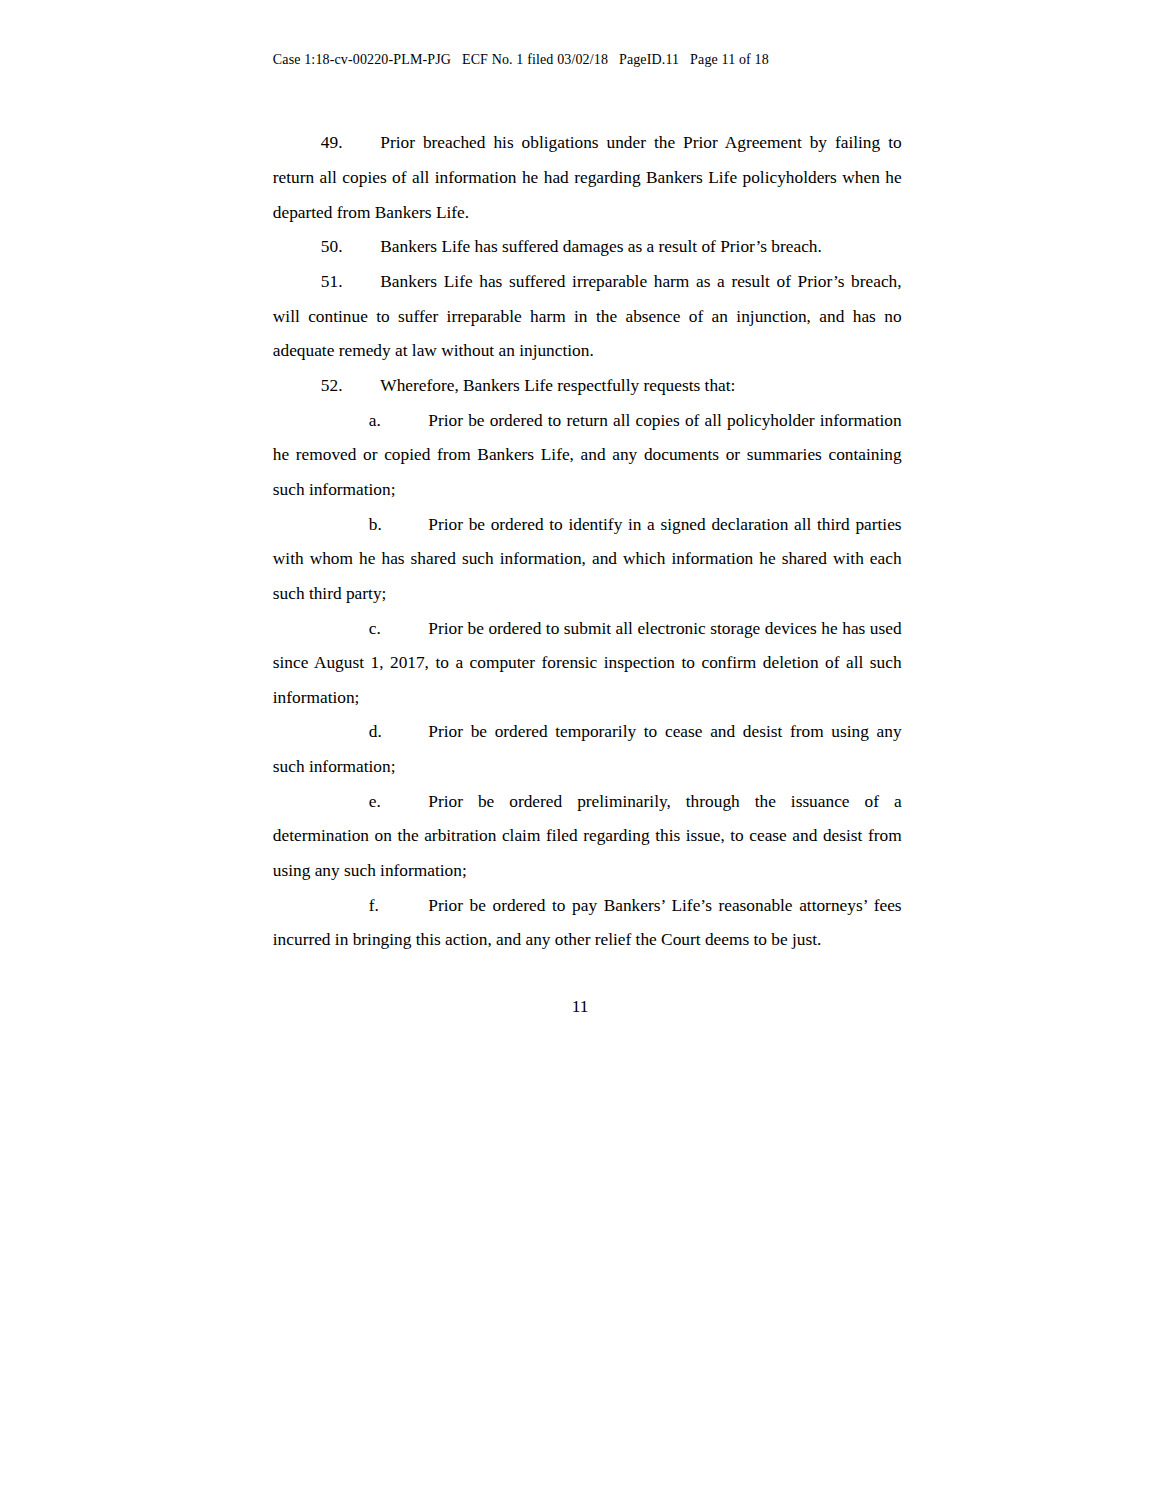Case 1:18-cv-00220-PLM-PJG ECF No. 1 filed 03/02/18 PageID.11 Page 11 of 18
49. Prior breached his obligations under the Prior Agreement by failing to return all copies of all information he had regarding Bankers Life policyholders when he departed from Bankers Life.
50. Bankers Life has suffered damages as a result of Prior’s breach.
51. Bankers Life has suffered irreparable harm as a result of Prior’s breach, will continue to suffer irreparable harm in the absence of an injunction, and has no adequate remedy at law without an injunction.
52. Wherefore, Bankers Life respectfully requests that:
a. Prior be ordered to return all copies of all policyholder information he removed or copied from Bankers Life, and any documents or summaries containing such information;
b. Prior be ordered to identify in a signed declaration all third parties with whom he has shared such information, and which information he shared with each such third party;
c. Prior be ordered to submit all electronic storage devices he has used since August 1, 2017, to a computer forensic inspection to confirm deletion of all such information;
d. Prior be ordered temporarily to cease and desist from using any such information;
e. Prior be ordered preliminarily, through the issuance of a determination on the arbitration claim filed regarding this issue, to cease and desist from using any such information;
f. Prior be ordered to pay Bankers’ Life’s reasonable attorneys’ fees incurred in bringing this action, and any other relief the Court deems to be just.
11